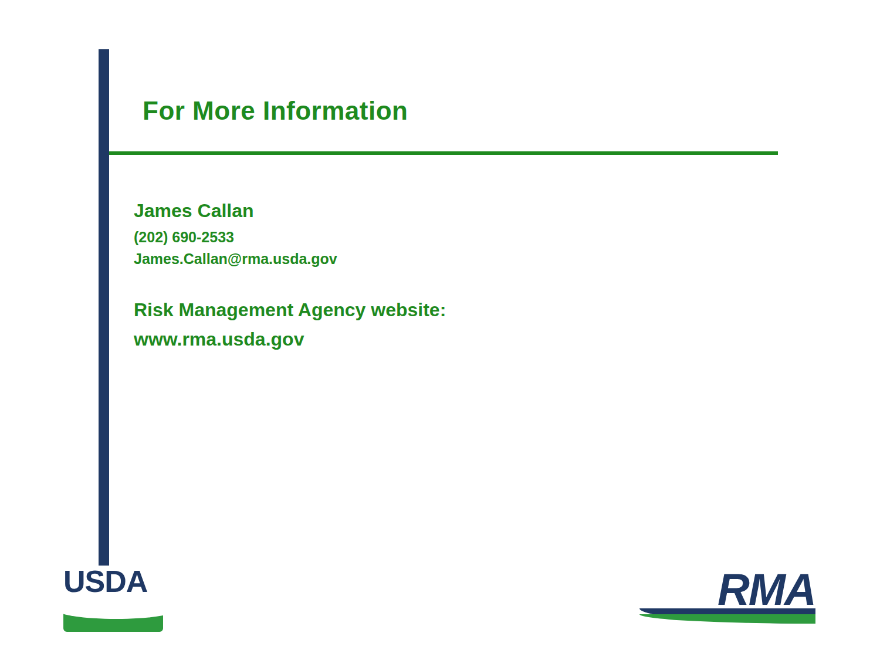For More Information
James Callan
(202) 690-2533
James.Callan@rma.usda.gov
Risk Management Agency website:
www.rma.usda.gov
USDA
RMA